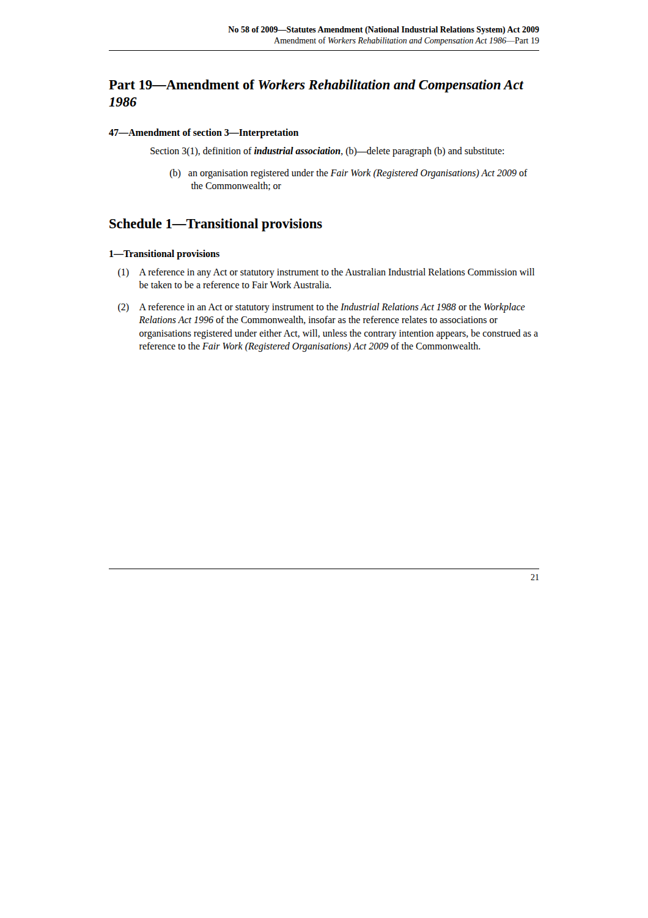No 58 of 2009—Statutes Amendment (National Industrial Relations System) Act 2009
Amendment of Workers Rehabilitation and Compensation Act 1986—Part 19
Part 19—Amendment of Workers Rehabilitation and Compensation Act 1986
47—Amendment of section 3—Interpretation
Section 3(1), definition of industrial association, (b)—delete paragraph (b) and substitute:
(b) an organisation registered under the Fair Work (Registered Organisations) Act 2009 of the Commonwealth; or
Schedule 1—Transitional provisions
1—Transitional provisions
(1) A reference in any Act or statutory instrument to the Australian Industrial Relations Commission will be taken to be a reference to Fair Work Australia.
(2) A reference in an Act or statutory instrument to the Industrial Relations Act 1988 or the Workplace Relations Act 1996 of the Commonwealth, insofar as the reference relates to associations or organisations registered under either Act, will, unless the contrary intention appears, be construed as a reference to the Fair Work (Registered Organisations) Act 2009 of the Commonwealth.
21